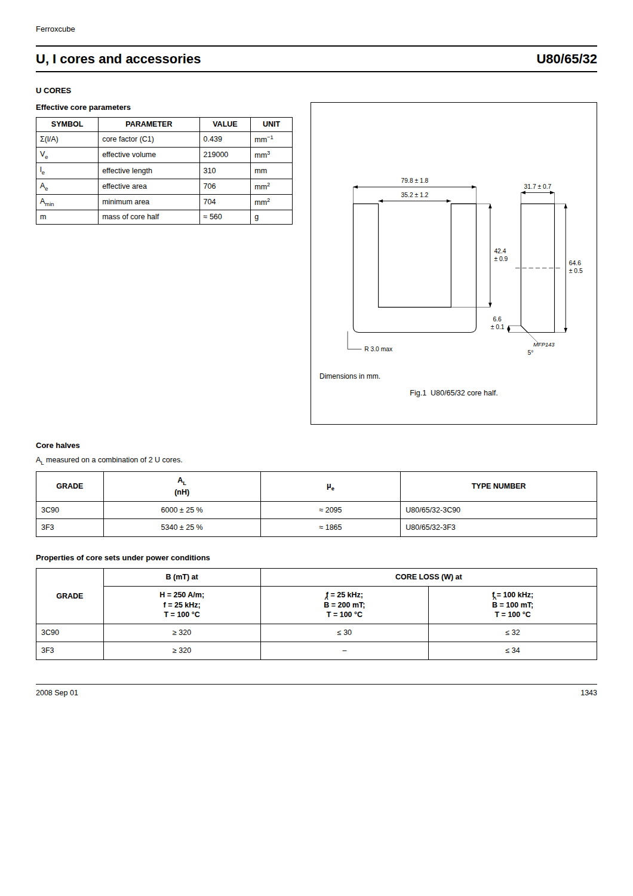Ferroxcube
U, I cores and accessories
U80/65/32
U CORES
Effective core parameters
| SYMBOL | PARAMETER | VALUE | UNIT |
| --- | --- | --- | --- |
| Σ(l/A) | core factor (C1) | 0.439 | mm −1 |
| V e | effective volume | 219000 | mm 3 |
| l e | effective length | 310 | mm |
| A e | effective area | 706 | mm 2 |
| A min | minimum area | 704 | mm 2 |
| m | mass of core half | ≈ 560 | g |
79.8 ± 1.8 35.2 ± 1.2 42.4 ± 0.9 R 3.0 max 31.7 ± 0.7 64.6 ± 0.5 6.6 ± 0.1 5° MFP143
Dimensions in mm.
Fig.1 U80/65/32 core half.
Core halves
AL measured on a combination of 2 U cores.
| GRADE | A L (nH) | μ e | TYPE NUMBER |
| --- | --- | --- | --- |
| 3C90 | 6000 ± 25 % | ≈ 2095 | U80/65/32-3C90 |
| 3F3 | 5340 ± 25 % | ≈ 1865 | U80/65/32-3F3 |
Properties of core sets under power conditions
| GRADE | B (mT) at | CORE LOSS (W) at |
| --- | --- | --- |
| H = 250 A/m; f = 25 kHz; T = 100 °C | f = 25 kHz; B = 200 mT; T = 100 °C | f = 100 kHz; B = 100 mT; T = 100 °C |
| 3C90 | ≥ 320 | ≤ 30 | ≤ 32 |
| 3F3 | ≥ 320 | – | ≤ 34 |
2008 Sep 01
1343